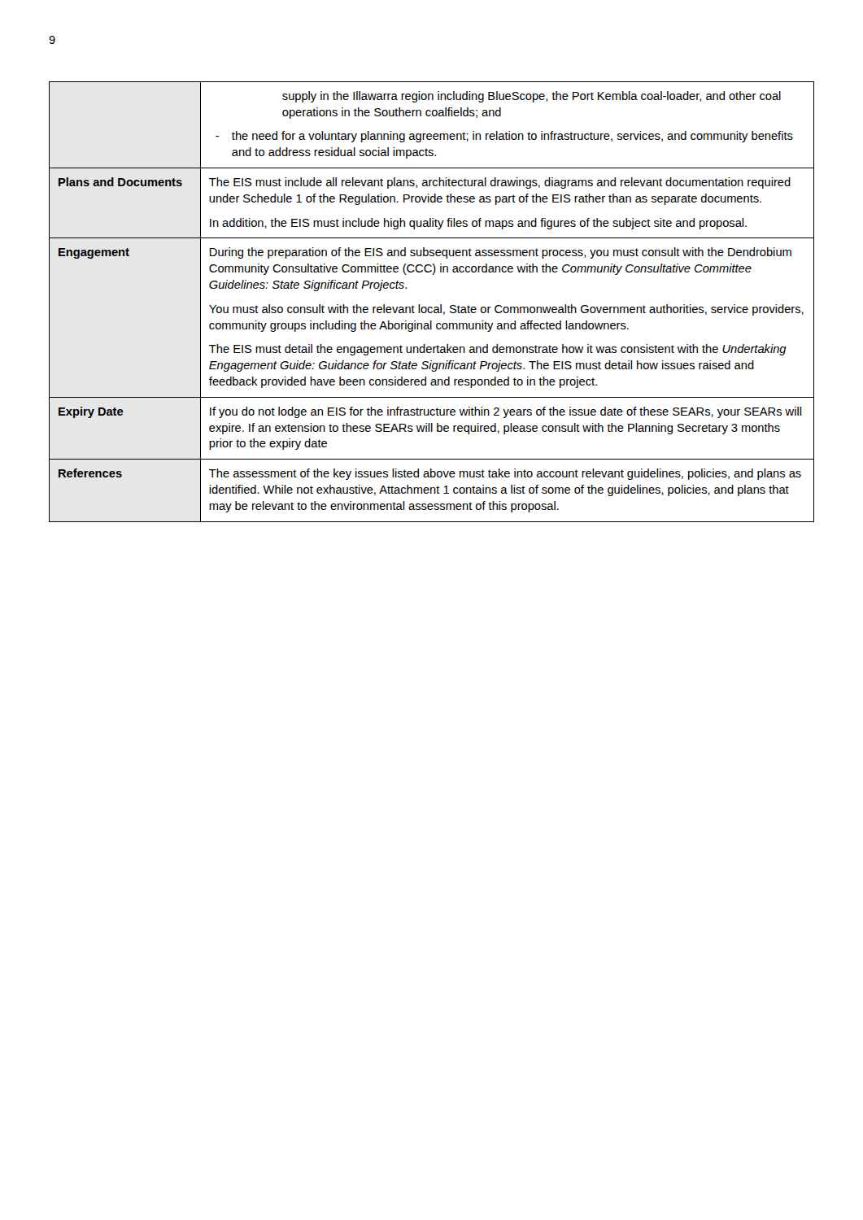9
| | supply in the Illawarra region including BlueScope, the Port Kembla coal-loader, and other coal operations in the Southern coalfields; and the need for a voluntary planning agreement; in relation to infrastructure, services, and community benefits and to address residual social impacts. |
| Plans and Documents | The EIS must include all relevant plans, architectural drawings, diagrams and relevant documentation required under Schedule 1 of the Regulation. Provide these as part of the EIS rather than as separate documents. In addition, the EIS must include high quality files of maps and figures of the subject site and proposal. |
| Engagement | During the preparation of the EIS and subsequent assessment process, you must consult with the Dendrobium Community Consultative Committee (CCC) in accordance with the Community Consultative Committee Guidelines: State Significant Projects . You must also consult with the relevant local, State or Commonwealth Government authorities, service providers, community groups including the Aboriginal community and affected landowners. The EIS must detail the engagement undertaken and demonstrate how it was consistent with the Undertaking Engagement Guide: Guidance for State Significant Projects . The EIS must detail how issues raised and feedback provided have been considered and responded to in the project. |
| Expiry Date | If you do not lodge an EIS for the infrastructure within 2 years of the issue date of these SEARs, your SEARs will expire. If an extension to these SEARs will be required, please consult with the Planning Secretary 3 months prior to the expiry date |
| References | The assessment of the key issues listed above must take into account relevant guidelines, policies, and plans as identified. While not exhaustive, Attachment 1 contains a list of some of the guidelines, policies, and plans that may be relevant to the environmental assessment of this proposal. |